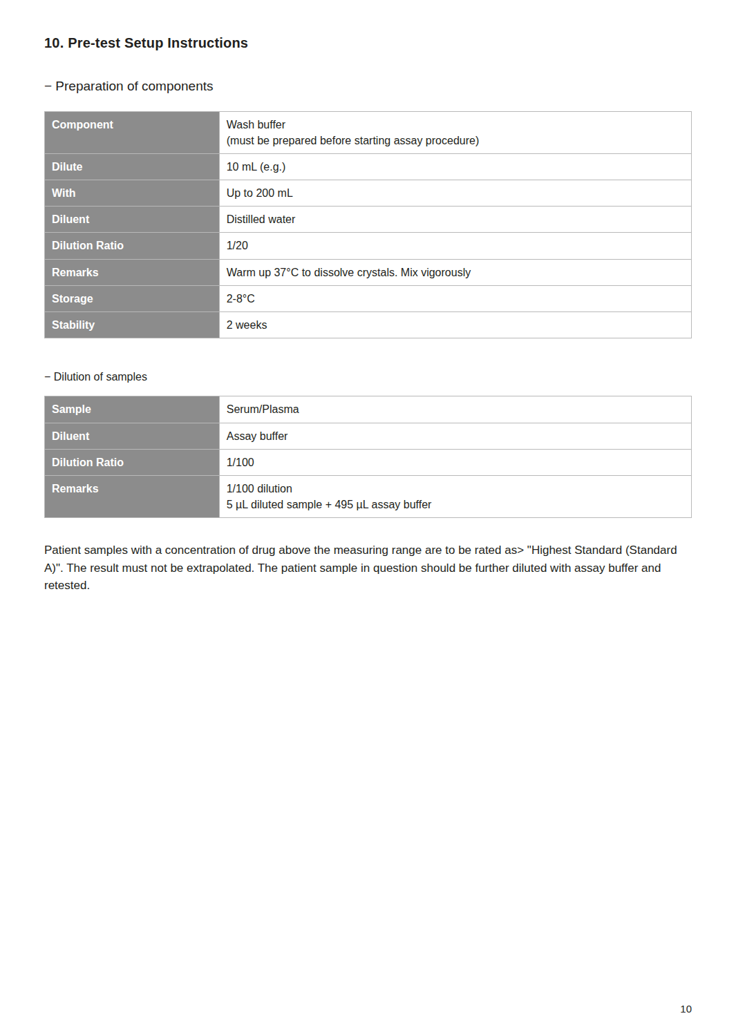10. Pre-test Setup Instructions
− Preparation of components
| Component | Wash buffer (must be prepared before starting assay procedure) |
| Dilute | 10 mL (e.g.) |
| With | Up to 200 mL |
| Diluent | Distilled water |
| Dilution Ratio | 1/20 |
| Remarks | Warm up 37°C to dissolve crystals. Mix vigorously |
| Storage | 2-8°C |
| Stability | 2 weeks |
− Dilution of samples
| Sample | Serum/Plasma |
| Diluent | Assay buffer |
| Dilution Ratio | 1/100 |
| Remarks | 1/100 dilution 5 µL diluted sample + 495 µL assay buffer |
Patient samples with a concentration of drug above the measuring range are to be rated as> "Highest Standard (Standard A)". The result must not be extrapolated. The patient sample in question should be further diluted with assay buffer and retested.
10